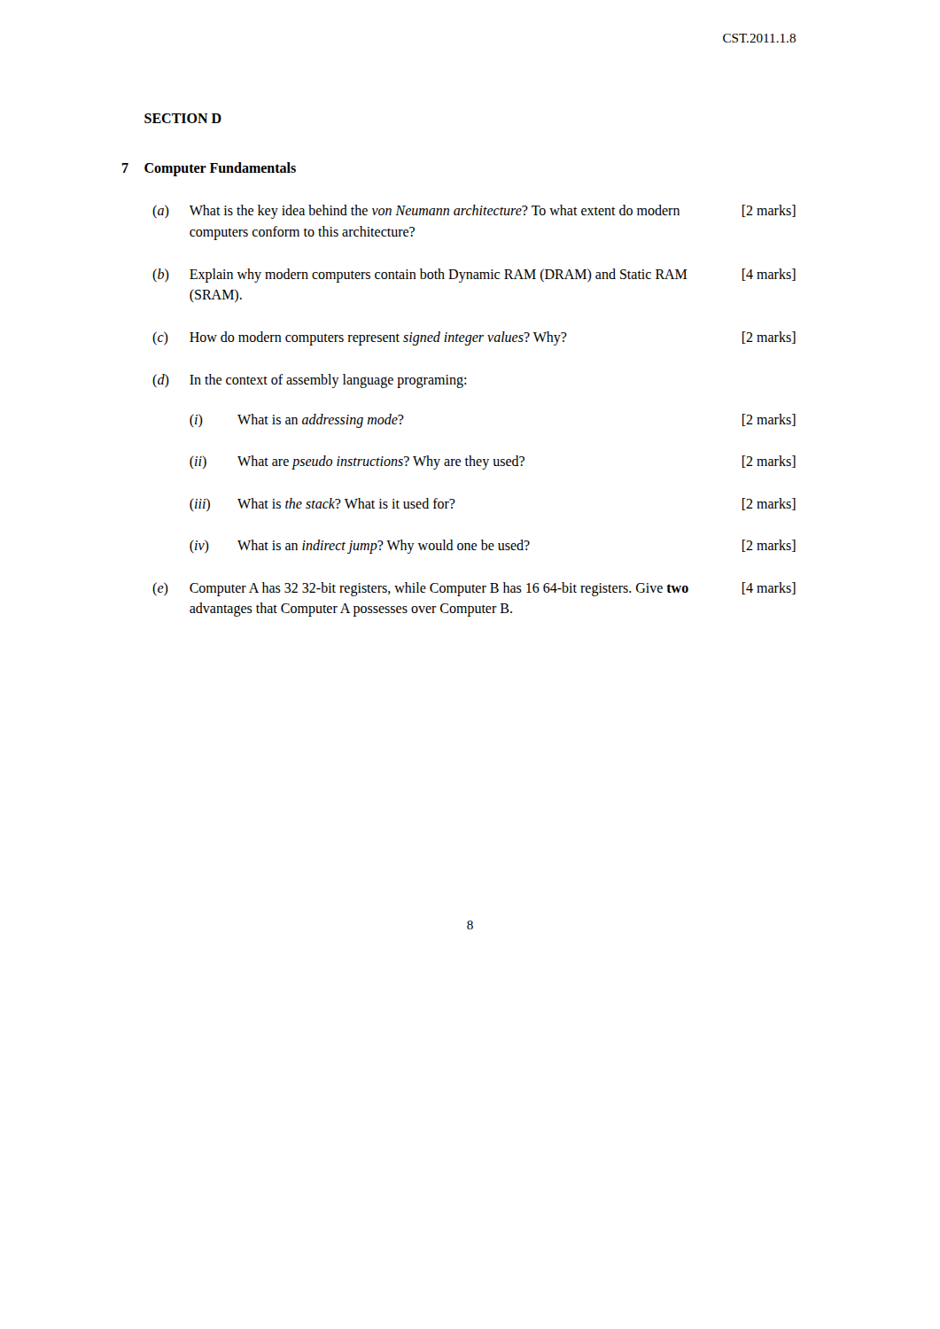CST.2011.1.8
SECTION D
7 Computer Fundamentals
(a) [2 marks] What is the key idea behind the von Neumann architecture? To what extent do modern computers conform to this architecture?
(b) [4 marks] Explain why modern computers contain both Dynamic RAM (DRAM) and Static RAM (SRAM).
(c) [2 marks] How do modern computers represent signed integer values? Why?
(d) In the context of assembly language programing:
(i) [2 marks] What is an addressing mode?
(ii) [2 marks] What are pseudo instructions? Why are they used?
(iii) [2 marks] What is the stack? What is it used for?
(iv) [2 marks] What is an indirect jump? Why would one be used?
(e) [4 marks] Computer A has 32 32-bit registers, while Computer B has 16 64-bit registers. Give two advantages that Computer A possesses over Computer B.
8